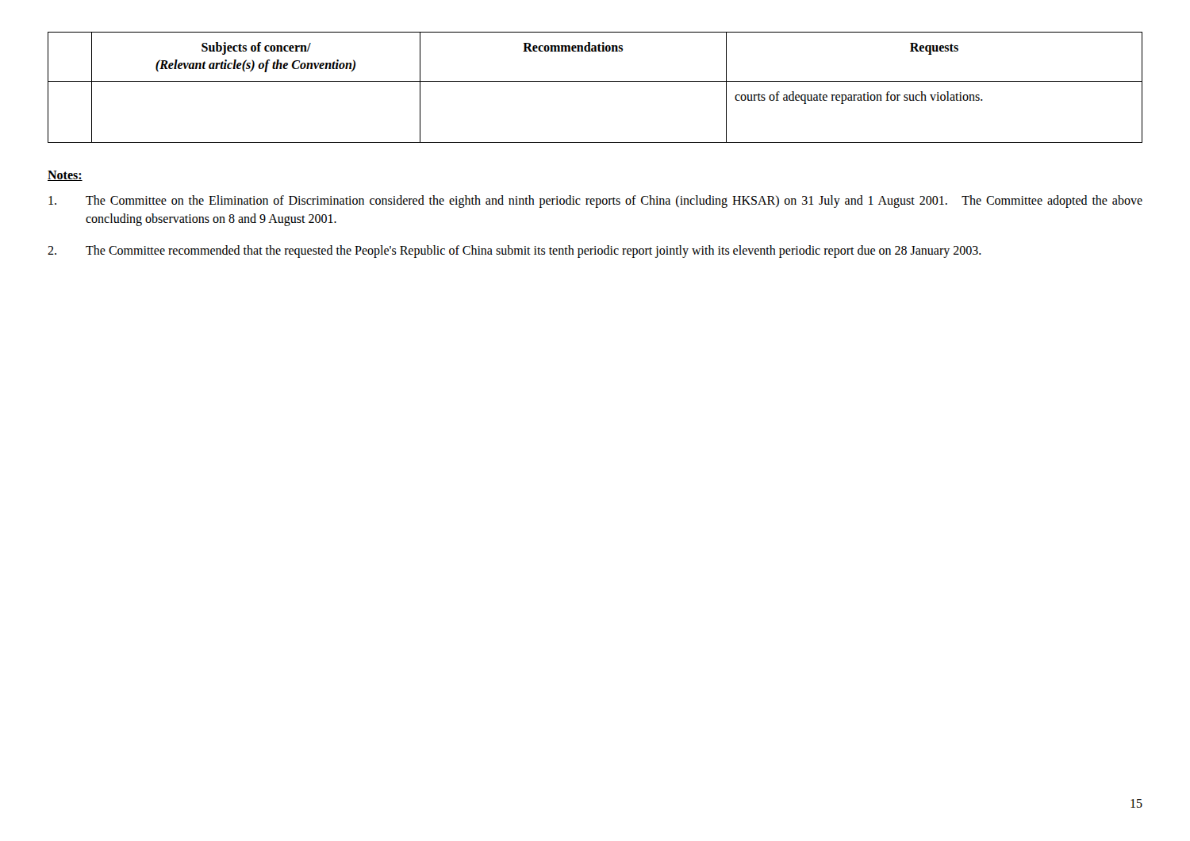| | Subjects of concern/ (Relevant article(s) of the Convention) | Recommendations | Requests |
| --- | --- | --- | --- |
| | | | courts of adequate reparation for such violations. |
Notes:
1. The Committee on the Elimination of Discrimination considered the eighth and ninth periodic reports of China (including HKSAR) on 31 July and 1 August 2001. The Committee adopted the above concluding observations on 8 and 9 August 2001.
2. The Committee recommended that the requested the People's Republic of China submit its tenth periodic report jointly with its eleventh periodic report due on 28 January 2003.
15